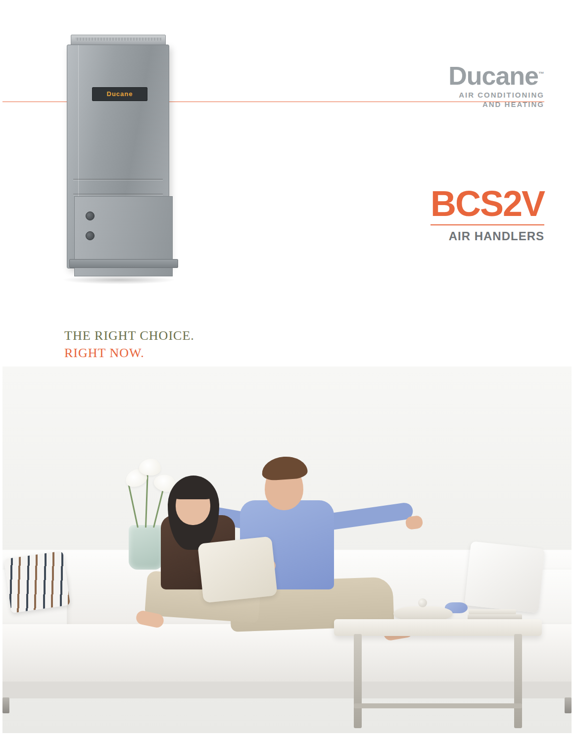Ducane
Ducane™
AIR CONDITIONING
AND HEATING
BCS2V
AIR HANDLERS
THE RIGHT CHOICE.
RIGHT NOW.